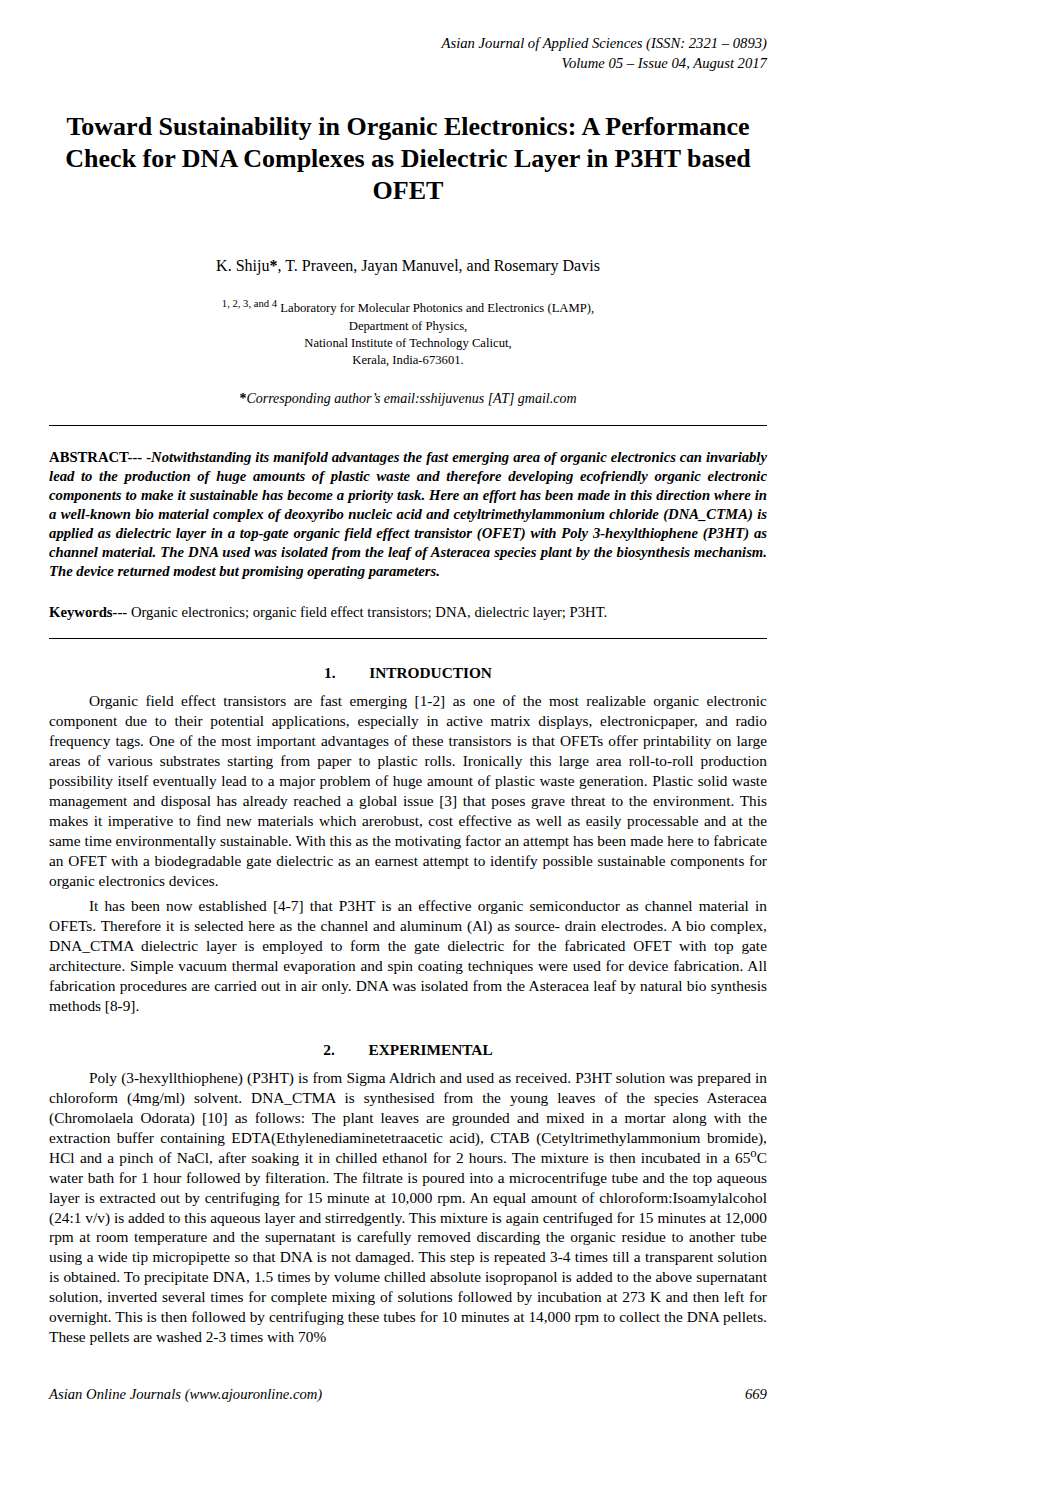Asian Journal of Applied Sciences (ISSN: 2321 – 0893)
Volume 05 – Issue 04, August 2017
Toward Sustainability in Organic Electronics: A Performance Check for DNA Complexes as Dielectric Layer in P3HT based OFET
K. Shiju*, T. Praveen, Jayan Manuvel, and Rosemary Davis
1, 2, 3, and 4 Laboratory for Molecular Photonics and Electronics (LAMP),
Department of Physics,
National Institute of Technology Calicut,
Kerala, India-673601.
*Corresponding author’s email:sshijuvenus [AT] gmail.com
ABSTRACT--- -Notwithstanding its manifold advantages the fast emerging area of organic electronics can invariably lead to the production of huge amounts of plastic waste and therefore developing ecofriendly organic electronic components to make it sustainable has become a priority task. Here an effort has been made in this direction where in a well-known bio material complex of deoxyribo nucleic acid and cetyltrimethylammonium chloride (DNA_CTMA) is applied as dielectric layer in a top-gate organic field effect transistor (OFET) with Poly 3-hexylthiophene (P3HT) as channel material. The DNA used was isolated from the leaf of Asteracea species plant by the biosynthesis mechanism. The device returned modest but promising operating parameters.
Keywords--- Organic electronics; organic field effect transistors; DNA, dielectric layer; P3HT.
1. INTRODUCTION
Organic field effect transistors are fast emerging [1-2] as one of the most realizable organic electronic component due to their potential applications, especially in active matrix displays, electronicpaper, and radio frequency tags. One of the most important advantages of these transistors is that OFETs offer printability on large areas of various substrates starting from paper to plastic rolls. Ironically this large area roll-to-roll production possibility itself eventually lead to a major problem of huge amount of plastic waste generation. Plastic solid waste management and disposal has already reached a global issue [3] that poses grave threat to the environment. This makes it imperative to find new materials which arerobust, cost effective as well as easily processable and at the same time environmentally sustainable. With this as the motivating factor an attempt has been made here to fabricate an OFET with a biodegradable gate dielectric as an earnest attempt to identify possible sustainable components for organic electronics devices.
It has been now established [4-7] that P3HT is an effective organic semiconductor as channel material in OFETs. Therefore it is selected here as the channel and aluminum (Al) as source- drain electrodes. A bio complex, DNA_CTMA dielectric layer is employed to form the gate dielectric for the fabricated OFET with top gate architecture. Simple vacuum thermal evaporation and spin coating techniques were used for device fabrication. All fabrication procedures are carried out in air only. DNA was isolated from the Asteracea leaf by natural bio synthesis methods [8-9].
2. EXPERIMENTAL
Poly (3-hexyllthiophene) (P3HT) is from Sigma Aldrich and used as received. P3HT solution was prepared in chloroform (4mg/ml) solvent. DNA_CTMA is synthesised from the young leaves of the species Asteracea (Chromolaela Odorata) [10] as follows: The plant leaves are grounded and mixed in a mortar along with the extraction buffer containing EDTA(Ethylenediaminetetraacetic acid), CTAB (Cetyltrimethylammonium bromide), HCl and a pinch of NaCl, after soaking it in chilled ethanol for 2 hours. The mixture is then incubated in a 65oC water bath for 1 hour followed by filteration. The filtrate is poured into a microcentrifuge tube and the top aqueous layer is extracted out by centrifuging for 15 minute at 10,000 rpm. An equal amount of chloroform:Isoamylalcohol (24:1 v/v) is added to this aqueous layer and stirredgently. This mixture is again centrifuged for 15 minutes at 12,000 rpm at room temperature and the supernatant is carefully removed discarding the organic residue to another tube using a wide tip micropipette so that DNA is not damaged. This step is repeated 3-4 times till a transparent solution is obtained. To precipitate DNA, 1.5 times by volume chilled absolute isopropanol is added to the above supernatant solution, inverted several times for complete mixing of solutions followed by incubation at 273 K and then left for overnight. This is then followed by centrifuging these tubes for 10 minutes at 14,000 rpm to collect the DNA pellets. These pellets are washed 2-3 times with 70%
Asian Online Journals (www.ajouronline.com) 669